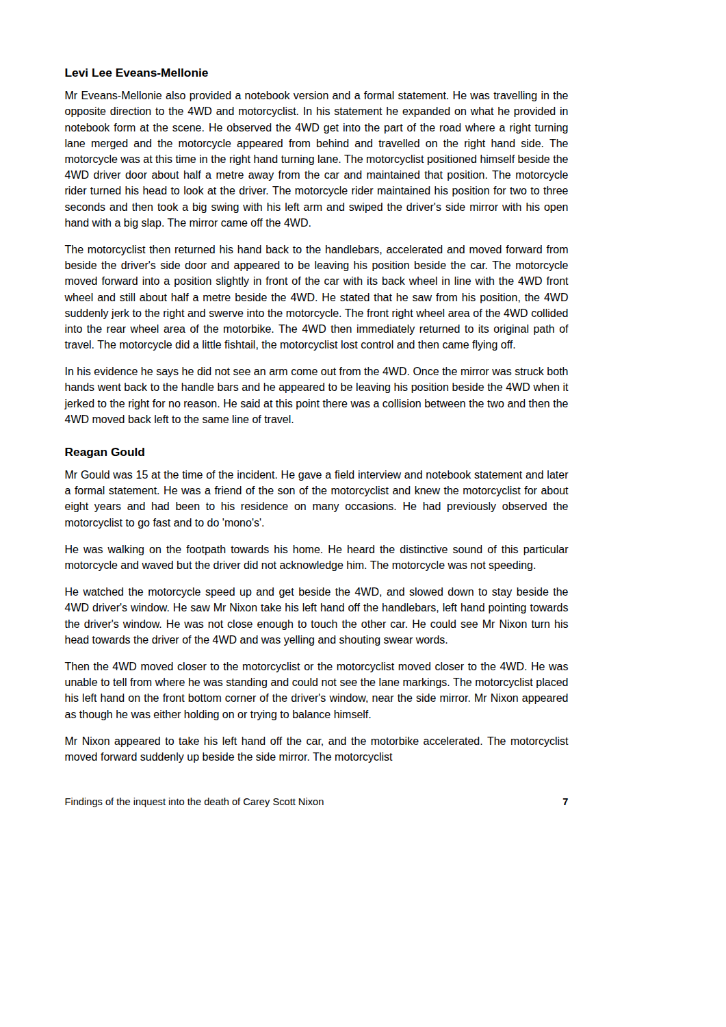Levi Lee Eveans-Mellonie
Mr Eveans-Mellonie also provided a notebook version and a formal statement. He was travelling in the opposite direction to the 4WD and motorcyclist. In his statement he expanded on what he provided in notebook form at the scene. He observed the 4WD get into the part of the road where a right turning lane merged and the motorcycle appeared from behind and travelled on the right hand side. The motorcycle was at this time in the right hand turning lane. The motorcyclist positioned himself beside the 4WD driver door about half a metre away from the car and maintained that position. The motorcycle rider turned his head to look at the driver. The motorcycle rider maintained his position for two to three seconds and then took a big swing with his left arm and swiped the driver's side mirror with his open hand with a big slap. The mirror came off the 4WD.
The motorcyclist then returned his hand back to the handlebars, accelerated and moved forward from beside the driver's side door and appeared to be leaving his position beside the car. The motorcycle moved forward into a position slightly in front of the car with its back wheel in line with the 4WD front wheel and still about half a metre beside the 4WD. He stated that he saw from his position, the 4WD suddenly jerk to the right and swerve into the motorcycle. The front right wheel area of the 4WD collided into the rear wheel area of the motorbike. The 4WD then immediately returned to its original path of travel. The motorcycle did a little fishtail, the motorcyclist lost control and then came flying off.
In his evidence he says he did not see an arm come out from the 4WD. Once the mirror was struck both hands went back to the handle bars and he appeared to be leaving his position beside the 4WD when it jerked to the right for no reason. He said at this point there was a collision between the two and then the 4WD moved back left to the same line of travel.
Reagan Gould
Mr Gould was 15 at the time of the incident. He gave a field interview and notebook statement and later a formal statement. He was a friend of the son of the motorcyclist and knew the motorcyclist for about eight years and had been to his residence on many occasions. He had previously observed the motorcyclist to go fast and to do 'mono's'.
He was walking on the footpath towards his home. He heard the distinctive sound of this particular motorcycle and waved but the driver did not acknowledge him. The motorcycle was not speeding.
He watched the motorcycle speed up and get beside the 4WD, and slowed down to stay beside the 4WD driver's window. He saw Mr Nixon take his left hand off the handlebars, left hand pointing towards the driver's window. He was not close enough to touch the other car. He could see Mr Nixon turn his head towards the driver of the 4WD and was yelling and shouting swear words.
Then the 4WD moved closer to the motorcyclist or the motorcyclist moved closer to the 4WD. He was unable to tell from where he was standing and could not see the lane markings. The motorcyclist placed his left hand on the front bottom corner of the driver's window, near the side mirror. Mr Nixon appeared as though he was either holding on or trying to balance himself.
Mr Nixon appeared to take his left hand off the car, and the motorbike accelerated. The motorcyclist moved forward suddenly up beside the side mirror. The motorcyclist
Findings of the inquest into the death of Carey Scott Nixon 7